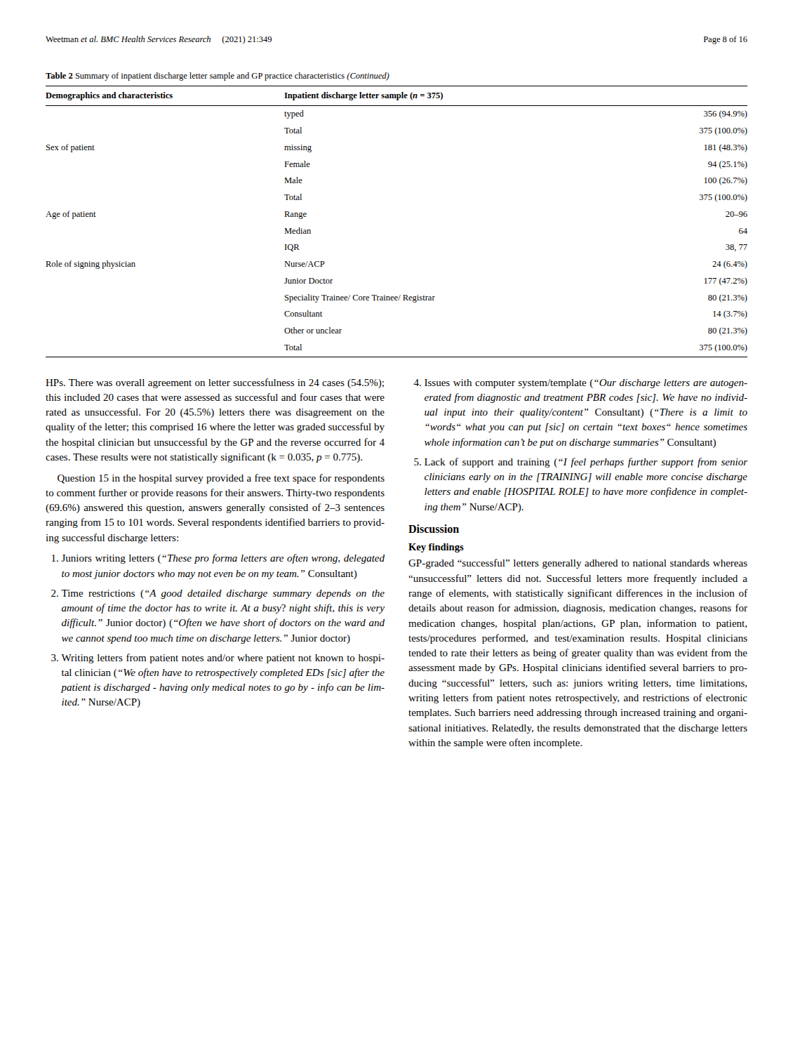Weetman et al. BMC Health Services Research (2021) 21:349
Page 8 of 16
Table 2 Summary of inpatient discharge letter sample and GP practice characteristics (Continued)
| Demographics and characteristics | Inpatient discharge letter sample ( n = 375) |
| --- | --- |
| | typed | 356 (94.9%) |
| | Total | 375 (100.0%) |
| Sex of patient | missing | 181 (48.3%) |
| | Female | 94 (25.1%) |
| | Male | 100 (26.7%) |
| | Total | 375 (100.0%) |
| Age of patient | Range | 20–96 |
| | Median | 64 |
| | IQR | 38, 77 |
| Role of signing physician | Nurse/ACP | 24 (6.4%) |
| | Junior Doctor | 177 (47.2%) |
| | Speciality Trainee/ Core Trainee/ Registrar | 80 (21.3%) |
| | Consultant | 14 (3.7%) |
| | Other or unclear | 80 (21.3%) |
| | Total | 375 (100.0%) |
HPs. There was overall agreement on letter successfulness in 24 cases (54.5%); this included 20 cases that were assessed as successful and four cases that were rated as unsuccessful. For 20 (45.5%) letters there was disagreement on the quality of the letter; this comprised 16 where the letter was graded successful by the hospital clinician but unsuccessful by the GP and the reverse occurred for 4 cases. These results were not statistically significant (k = 0.035, p = 0.775).
Question 15 in the hospital survey provided a free text space for respondents to comment further or provide reasons for their answers. Thirty-two respondents (69.6%) answered this question, answers generally consisted of 2–3 sentences ranging from 15 to 101 words. Several respondents identified barriers to providing successful discharge letters:
Juniors writing letters (“These pro forma letters are often wrong, delegated to most junior doctors who may not even be on my team.” Consultant)
Time restrictions (“A good detailed discharge summary depends on the amount of time the doctor has to write it. At a busy? night shift, this is very difficult.” Junior doctor) (“Often we have short of doctors on the ward and we cannot spend too much time on discharge letters.” Junior doctor)
Writing letters from patient notes and/or where patient not known to hospital clinician (“We often have to retrospectively completed EDs [sic] after the patient is discharged - having only medical notes to go by - info can be limited.” Nurse/ACP)
Issues with computer system/template (“Our discharge letters are autogenerated from diagnostic and treatment PBR codes [sic]. We have no individual input into their quality/content” Consultant) (“There is a limit to “words“ what you can put [sic] on certain “text boxes“ hence sometimes whole information can’t be put on discharge summaries” Consultant)
Lack of support and training (“I feel perhaps further support from senior clinicians early on in the [TRAINING] will enable more concise discharge letters and enable [HOSPITAL ROLE] to have more confidence in completing them” Nurse/ACP).
Discussion
Key findings
GP-graded “successful” letters generally adhered to national standards whereas “unsuccessful” letters did not. Successful letters more frequently included a range of elements, with statistically significant differences in the inclusion of details about reason for admission, diagnosis, medication changes, reasons for medication changes, hospital plan/actions, GP plan, information to patient, tests/procedures performed, and test/examination results. Hospital clinicians tended to rate their letters as being of greater quality than was evident from the assessment made by GPs. Hospital clinicians identified several barriers to producing “successful” letters, such as: juniors writing letters, time limitations, writing letters from patient notes retrospectively, and restrictions of electronic templates. Such barriers need addressing through increased training and organisational initiatives. Relatedly, the results demonstrated that the discharge letters within the sample were often incomplete.